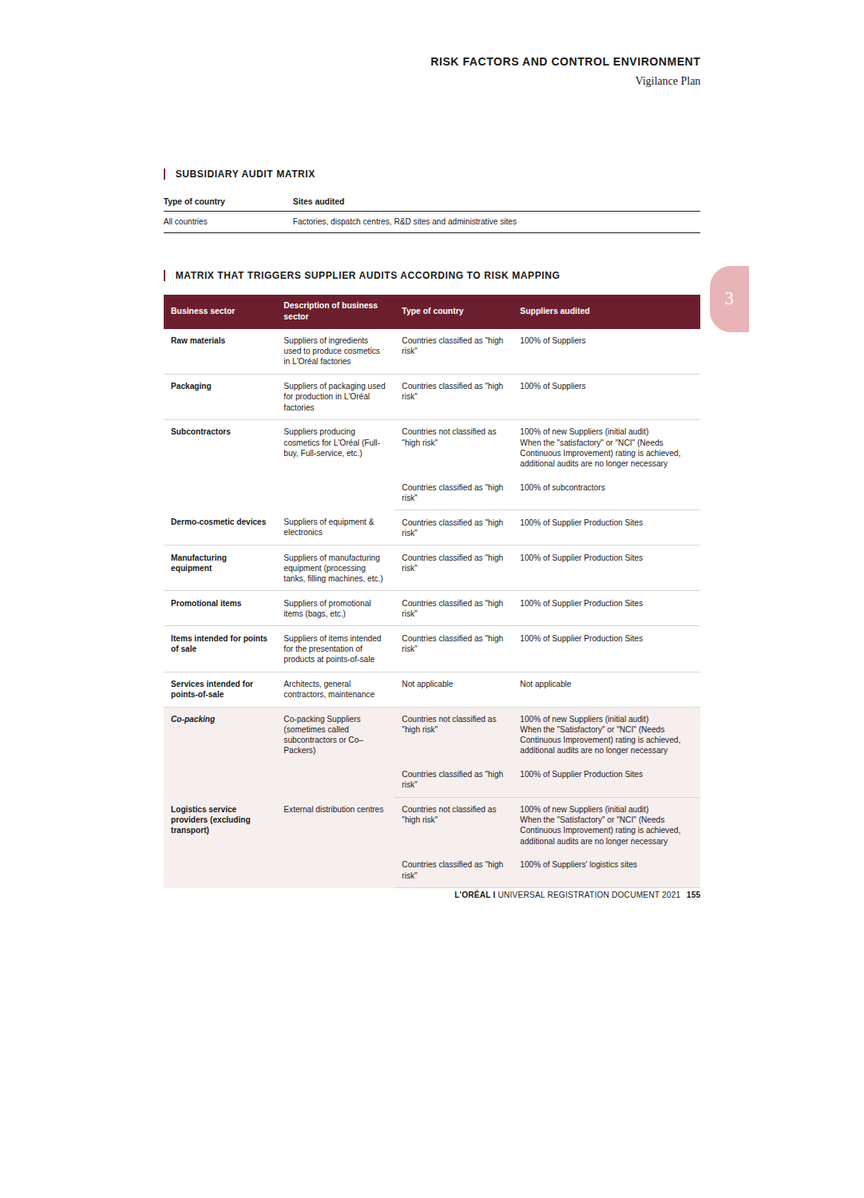3
Risk factors and control environment
Vigilance Plan
Subsidiary audit matrix
| Type of country | Sites audited |
| --- | --- |
| All countries | Factories, dispatch centres, R&D sites and administrative sites |
Matrix that triggers supplier audits according to risk mapping
| Business sector | Description of business sector | Type of country | Suppliers audited |
| --- | --- | --- | --- |
| Raw materials | Suppliers of ingredients used to produce cosmetics in L'Oréal factories | Countries classified as "high risk" | 100% of Suppliers |
| Packaging | Suppliers of packaging used for production in L'Oréal factories | Countries classified as "high risk" | 100% of Suppliers |
| Subcontractors | Suppliers producing cosmetics for L'Oréal (Full-buy, Full-service, etc.) | Countries not classified as "high risk" | 100% of new Suppliers (initial audit) When the "satisfactory" or "NCI" (Needs Continuous Improvement) rating is achieved, additional audits are no longer necessary |
| Countries classified as "high risk" | 100% of subcontractors |
| Dermo-cosmetic devices | Suppliers of equipment & electronics | Countries classified as "high risk" | 100% of Supplier Production Sites |
| Manufacturing equipment | Suppliers of manufacturing equipment (processing tanks, filling machines, etc.) | Countries classified as "high risk" | 100% of Supplier Production Sites |
| Promotional items | Suppliers of promotional items (bags, etc.) | Countries classified as "high risk" | 100% of Supplier Production Sites |
| Items intended for points of sale | Suppliers of items intended for the presentation of products at points-of-sale | Countries classified as "high risk" | 100% of Supplier Production Sites |
| Services intended for points-of-sale | Architects, general contractors, maintenance | Not applicable | Not applicable |
| Co-packing | Co-packing Suppliers (sometimes called subcontractors or Co–Packers) | Countries not classified as "high risk" | 100% of new Suppliers (initial audit) When the "Satisfactory" or "NCI" (Needs Continuous Improvement) rating is achieved, additional audits are no longer necessary |
| Countries classified as "high risk" | 100% of Supplier Production Sites |
| Logistics service providers (excluding transport) | External distribution centres | Countries not classified as "high risk" | 100% of new Suppliers (initial audit) When the "Satisfactory" or "NCI" (Needs Continuous Improvement) rating is achieved, additional audits are no longer necessary |
| Countries classified as "high risk" | 100% of Suppliers' logistics sites |
L'ORÉAL I UNIVERSAL REGISTRATION DOCUMENT 2021155